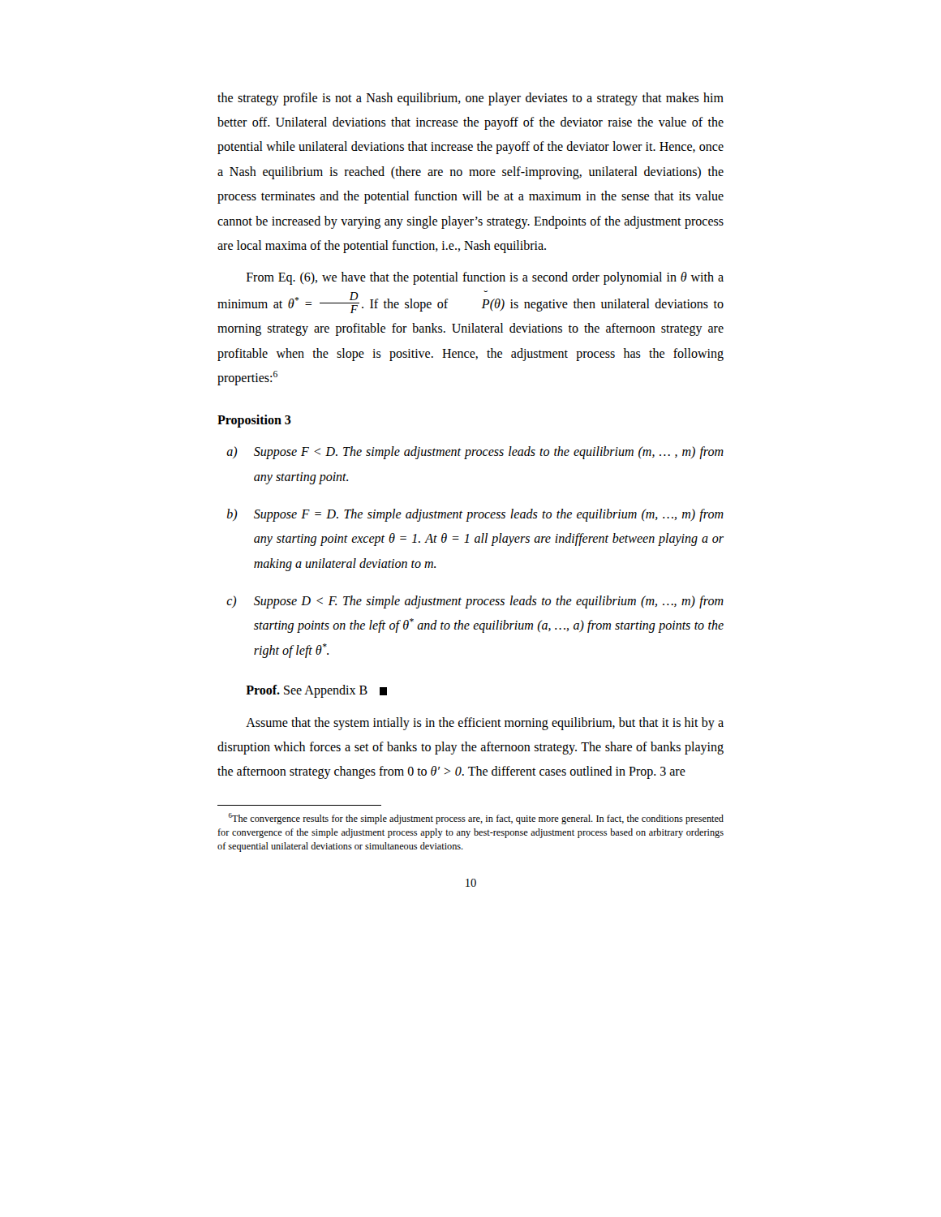the strategy profile is not a Nash equilibrium, one player deviates to a strategy that makes him better off. Unilateral deviations that increase the payoff of the deviator raise the value of the potential while unilateral deviations that increase the payoff of the deviator lower it. Hence, once a Nash equilibrium is reached (there are no more self-improving, unilateral deviations) the process terminates and the potential function will be at a maximum in the sense that its value cannot be increased by varying any single player’s strategy. Endpoints of the adjustment process are local maxima of the potential function, i.e., Nash equilibria.
From Eq. (6), we have that the potential function is a second order polynomial in θ with a minimum at θ* = DF. If the slope of P(θ) is negative then unilateral deviations to morning strategy are profitable for banks. Unilateral deviations to the afternoon strategy are profitable when the slope is positive. Hence, the adjustment process has the following properties:6
Proposition 3
a) Suppose F < D. The simple adjustment process leads to the equilibrium (m, … , m) from any starting point.
b) Suppose F = D. The simple adjustment process leads to the equilibrium (m, …, m) from any starting point except θ = 1. At θ = 1 all players are indifferent between playing a or making a unilateral deviation to m.
c) Suppose D < F. The simple adjustment process leads to the equilibrium (m, …, m) from starting points on the left of θ* and to the equilibrium (a, …, a) from starting points to the right of left θ*.
Proof. See Appendix B
Assume that the system intially is in the efficient morning equilibrium, but that it is hit by a disruption which forces a set of banks to play the afternoon strategy. The share of banks playing the afternoon strategy changes from 0 to θ′ > 0. The different cases outlined in Prop. 3 are
6The convergence results for the simple adjustment process are, in fact, quite more general. In fact, the conditions presented for convergence of the simple adjustment process apply to any best-response adjustment process based on arbitrary orderings of sequential unilateral deviations or simultaneous deviations.
10